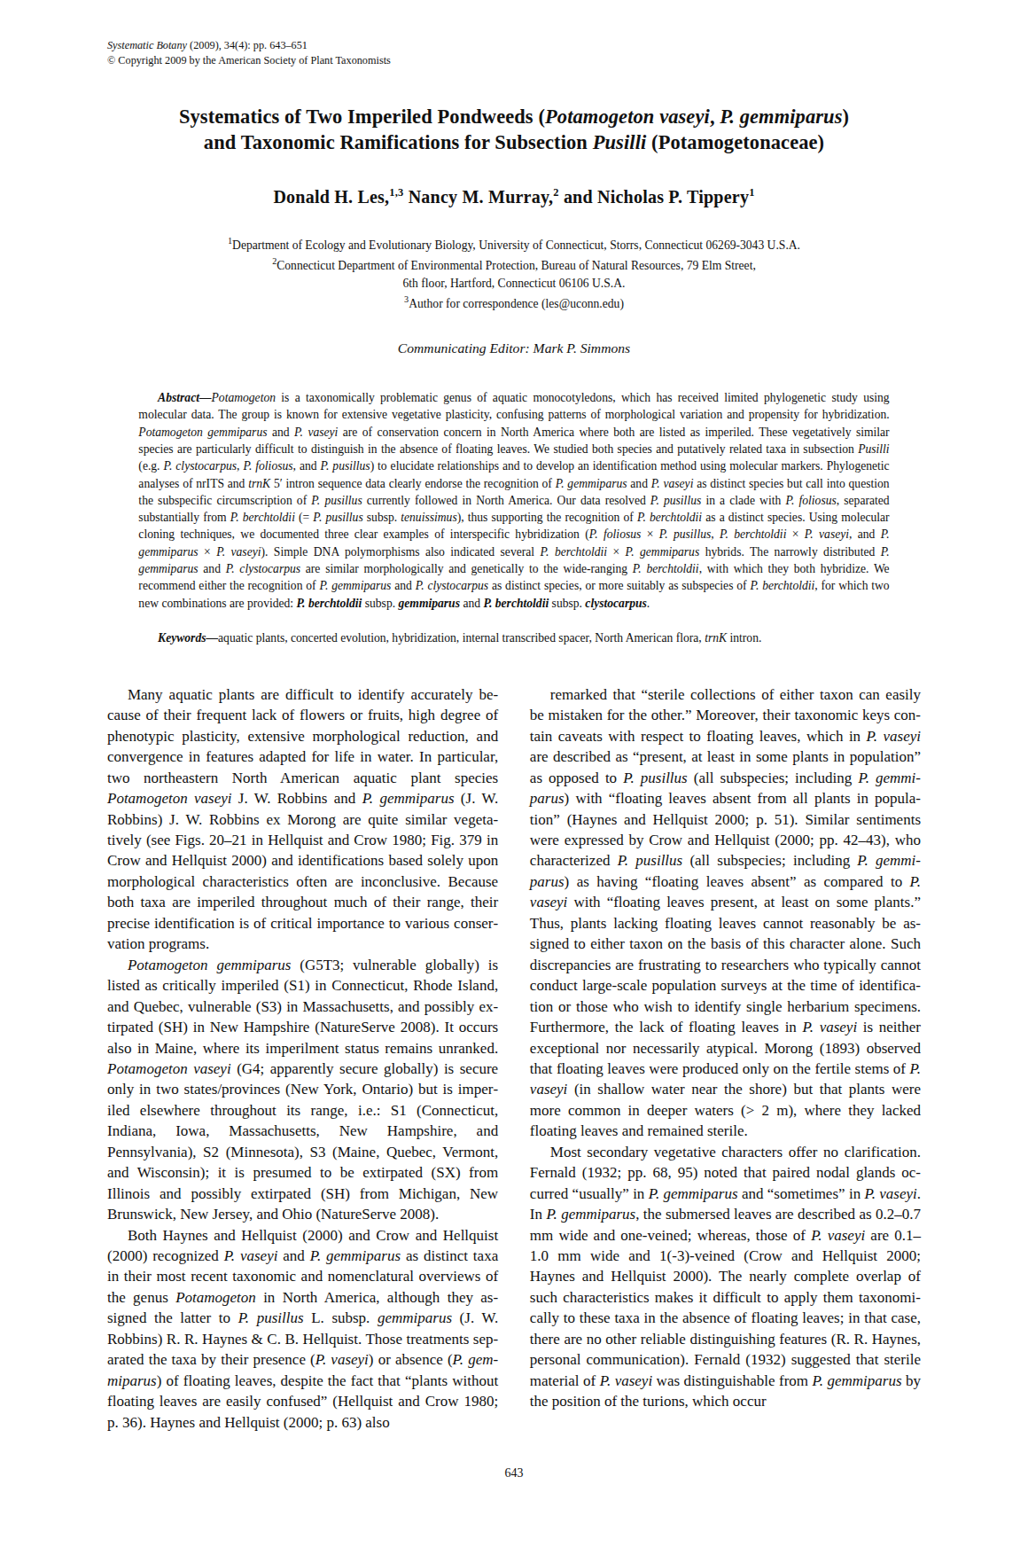Systematic Botany (2009), 34(4): pp. 643–651 © Copyright 2009 by the American Society of Plant Taxonomists
Systematics of Two Imperiled Pondweeds (Potamogeton vaseyi, P. gemmiparus)
and Taxonomic Ramifications for Subsection Pusilli (Potamogetonaceae)
Donald H. Les,1,3 Nancy M. Murray,2 and Nicholas P. Tippery1
1Department of Ecology and Evolutionary Biology, University of Connecticut, Storrs, Connecticut 06269-3043 U.S.A.
2Connecticut Department of Environmental Protection, Bureau of Natural Resources, 79 Elm Street,
6th floor, Hartford, Connecticut 06106 U.S.A.
3Author for correspondence (les@uconn.edu)
Communicating Editor: Mark P. Simmons
Abstract—Potamogeton is a taxonomically problematic genus of aquatic monocotyledons, which has received limited phylogenetic study using molecular data. The group is known for extensive vegetative plasticity, confusing patterns of morphological variation and propensity for hybridization. Potamogeton gemmiparus and P. vaseyi are of conservation concern in North America where both are listed as imperiled. These vegetatively similar species are particularly difficult to distinguish in the absence of floating leaves. We studied both species and putatively related taxa in subsection Pusilli (e.g. P. clystocarpus, P. foliosus, and P. pusillus) to elucidate relationships and to develop an identification method using molecular markers. Phylogenetic analyses of nrITS and trnK 5′ intron sequence data clearly endorse the recognition of P. gemmiparus and P. vaseyi as distinct species but call into question the subspecific circumscription of P. pusillus currently followed in North America. Our data resolved P. pusillus in a clade with P. foliosus, separated substantially from P. berchtoldii (= P. pusillus subsp. tenuissimus), thus supporting the recognition of P. berchtoldii as a distinct species. Using molecular cloning techniques, we documented three clear examples of interspecific hybridization (P. foliosus × P. pusillus, P. berchtoldii × P. vaseyi, and P. gemmiparus × P. vaseyi). Simple DNA polymorphisms also indicated several P. berchtoldii × P. gemmiparus hybrids. The narrowly distributed P. gemmiparus and P. clystocarpus are similar morphologically and genetically to the wide-ranging P. berchtoldii, with which they both hybridize. We recommend either the recognition of P. gemmiparus and P. clystocarpus as distinct species, or more suitably as subspecies of P. berchtoldii, for which two new combinations are provided: P. berchtoldii subsp. gemmiparus and P. berchtoldii subsp. clystocarpus.
Keywords—aquatic plants, concerted evolution, hybridization, internal transcribed spacer, North American flora, trnK intron.
Many aquatic plants are difficult to identify accurately because of their frequent lack of flowers or fruits, high degree of phenotypic plasticity, extensive morphological reduction, and convergence in features adapted for life in water. In particular, two northeastern North American aquatic plant species Potamogeton vaseyi J. W. Robbins and P. gemmiparus (J. W. Robbins) J. W. Robbins ex Morong are quite similar vegetatively (see Figs. 20–21 in Hellquist and Crow 1980; Fig. 379 in Crow and Hellquist 2000) and identifications based solely upon morphological characteristics often are inconclusive. Because both taxa are imperiled throughout much of their range, their precise identification is of critical importance to various conservation programs.
Potamogeton gemmiparus (G5T3; vulnerable globally) is listed as critically imperiled (S1) in Connecticut, Rhode Island, and Quebec, vulnerable (S3) in Massachusetts, and possibly extirpated (SH) in New Hampshire (NatureServe 2008). It occurs also in Maine, where its imperilment status remains unranked. Potamogeton vaseyi (G4; apparently secure globally) is secure only in two states/provinces (New York, Ontario) but is imperiled elsewhere throughout its range, i.e.: S1 (Connecticut, Indiana, Iowa, Massachusetts, New Hampshire, and Pennsylvania), S2 (Minnesota), S3 (Maine, Quebec, Vermont, and Wisconsin); it is presumed to be extirpated (SX) from Illinois and possibly extirpated (SH) from Michigan, New Brunswick, New Jersey, and Ohio (NatureServe 2008).
Both Haynes and Hellquist (2000) and Crow and Hellquist (2000) recognized P. vaseyi and P. gemmiparus as distinct taxa in their most recent taxonomic and nomenclatural overviews of the genus Potamogeton in North America, although they assigned the latter to P. pusillus L. subsp. gemmiparus (J. W. Robbins) R. R. Haynes & C. B. Hellquist. Those treatments separated the taxa by their presence (P. vaseyi) or absence (P. gemmiparus) of floating leaves, despite the fact that “plants without floating leaves are easily confused” (Hellquist and Crow 1980; p. 36). Haynes and Hellquist (2000; p. 63) also
remarked that “sterile collections of either taxon can easily be mistaken for the other.” Moreover, their taxonomic keys contain caveats with respect to floating leaves, which in P. vaseyi are described as “present, at least in some plants in population” as opposed to P. pusillus (all subspecies; including P. gemmiparus) with “floating leaves absent from all plants in population” (Haynes and Hellquist 2000; p. 51). Similar sentiments were expressed by Crow and Hellquist (2000; pp. 42–43), who characterized P. pusillus (all subspecies; including P. gemmiparus) as having “floating leaves absent” as compared to P. vaseyi with “floating leaves present, at least on some plants.” Thus, plants lacking floating leaves cannot reasonably be assigned to either taxon on the basis of this character alone. Such discrepancies are frustrating to researchers who typically cannot conduct large-scale population surveys at the time of identification or those who wish to identify single herbarium specimens. Furthermore, the lack of floating leaves in P. vaseyi is neither exceptional nor necessarily atypical. Morong (1893) observed that floating leaves were produced only on the fertile stems of P. vaseyi (in shallow water near the shore) but that plants were more common in deeper waters (> 2 m), where they lacked floating leaves and remained sterile.
Most secondary vegetative characters offer no clarification. Fernald (1932; pp. 68, 95) noted that paired nodal glands occurred “usually” in P. gemmiparus and “sometimes” in P. vaseyi. In P. gemmiparus, the submersed leaves are described as 0.2–0.7 mm wide and one-veined; whereas, those of P. vaseyi are 0.1–1.0 mm wide and 1(-3)-veined (Crow and Hellquist 2000; Haynes and Hellquist 2000). The nearly complete overlap of such characteristics makes it difficult to apply them taxonomically to these taxa in the absence of floating leaves; in that case, there are no other reliable distinguishing features (R. R. Haynes, personal communication). Fernald (1932) suggested that sterile material of P. vaseyi was distinguishable from P. gemmiparus by the position of the turions, which occur
643